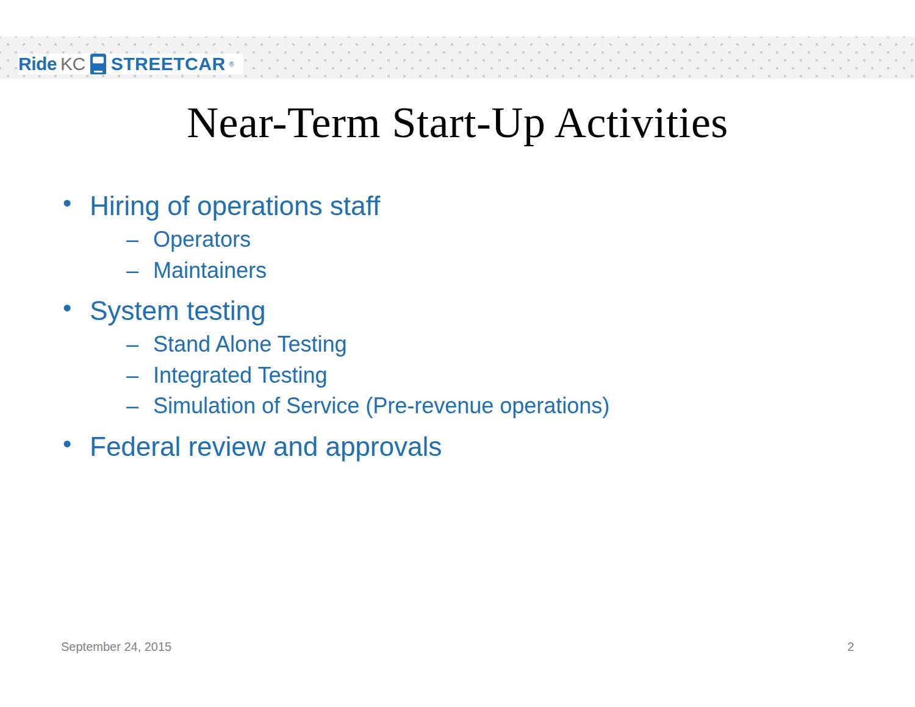Ride KC STREETCAR®
Near-Term Start-Up Activities
Hiring of operations staff
Operators
Maintainers
System testing
Stand Alone Testing
Integrated Testing
Simulation of Service (Pre-revenue operations)
Federal review and approvals
September 24, 2015
2